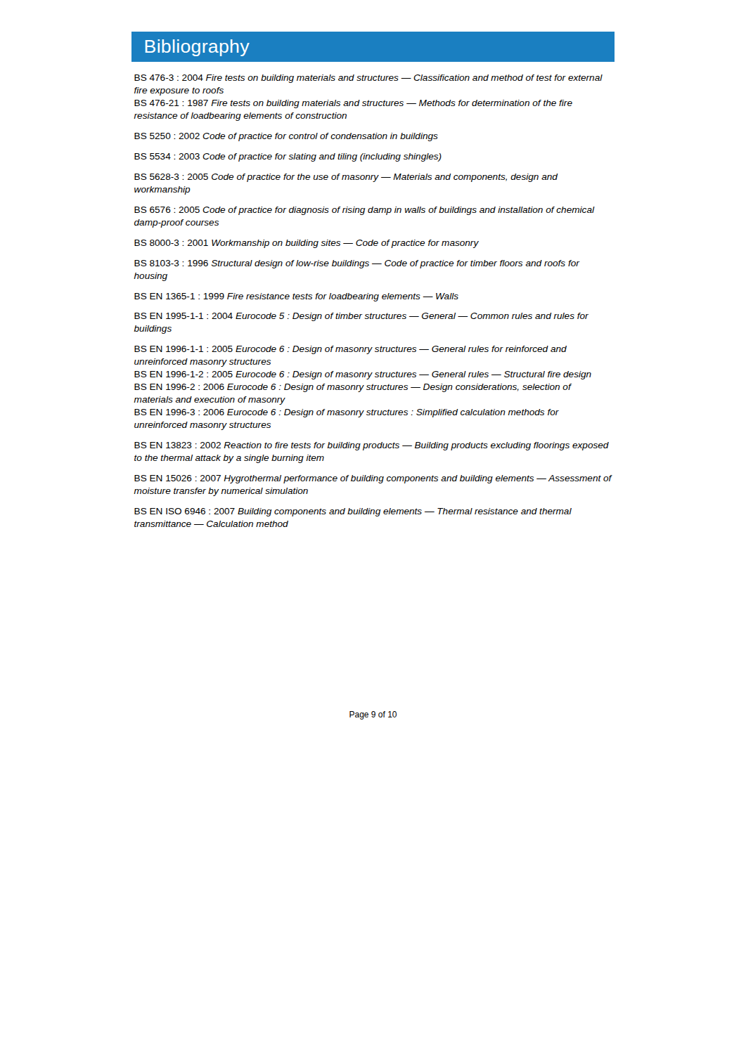Bibliography
BS 476-3 : 2004 Fire tests on building materials and structures — Classification and method of test for external fire exposure to roofs
BS 476-21 : 1987 Fire tests on building materials and structures — Methods for determination of the fire resistance of loadbearing elements of construction
BS 5250 : 2002 Code of practice for control of condensation in buildings
BS 5534 : 2003 Code of practice for slating and tiling (including shingles)
BS 5628-3 : 2005 Code of practice for the use of masonry — Materials and components, design and workmanship
BS 6576 : 2005 Code of practice for diagnosis of rising damp in walls of buildings and installation of chemical damp-proof courses
BS 8000-3 : 2001 Workmanship on building sites — Code of practice for masonry
BS 8103-3 : 1996 Structural design of low-rise buildings — Code of practice for timber floors and roofs for housing
BS EN 1365-1 : 1999 Fire resistance tests for loadbearing elements — Walls
BS EN 1995-1-1 : 2004 Eurocode 5 : Design of timber structures — General — Common rules and rules for buildings
BS EN 1996-1-1 : 2005 Eurocode 6 : Design of masonry structures — General rules for reinforced and unreinforced masonry structures
BS EN 1996-1-2 : 2005 Eurocode 6 : Design of masonry structures — General rules — Structural fire design
BS EN 1996-2 : 2006 Eurocode 6 : Design of masonry structures — Design considerations, selection of materials and execution of masonry
BS EN 1996-3 : 2006 Eurocode 6 : Design of masonry structures : Simplified calculation methods for unreinforced masonry structures
BS EN 13823 : 2002 Reaction to fire tests for building products — Building products excluding floorings exposed to the thermal attack by a single burning item
BS EN 15026 : 2007 Hygrothermal performance of building components and building elements — Assessment of moisture transfer by numerical simulation
BS EN ISO 6946 : 2007 Building components and building elements — Thermal resistance and thermal transmittance — Calculation method
Page 9 of 10